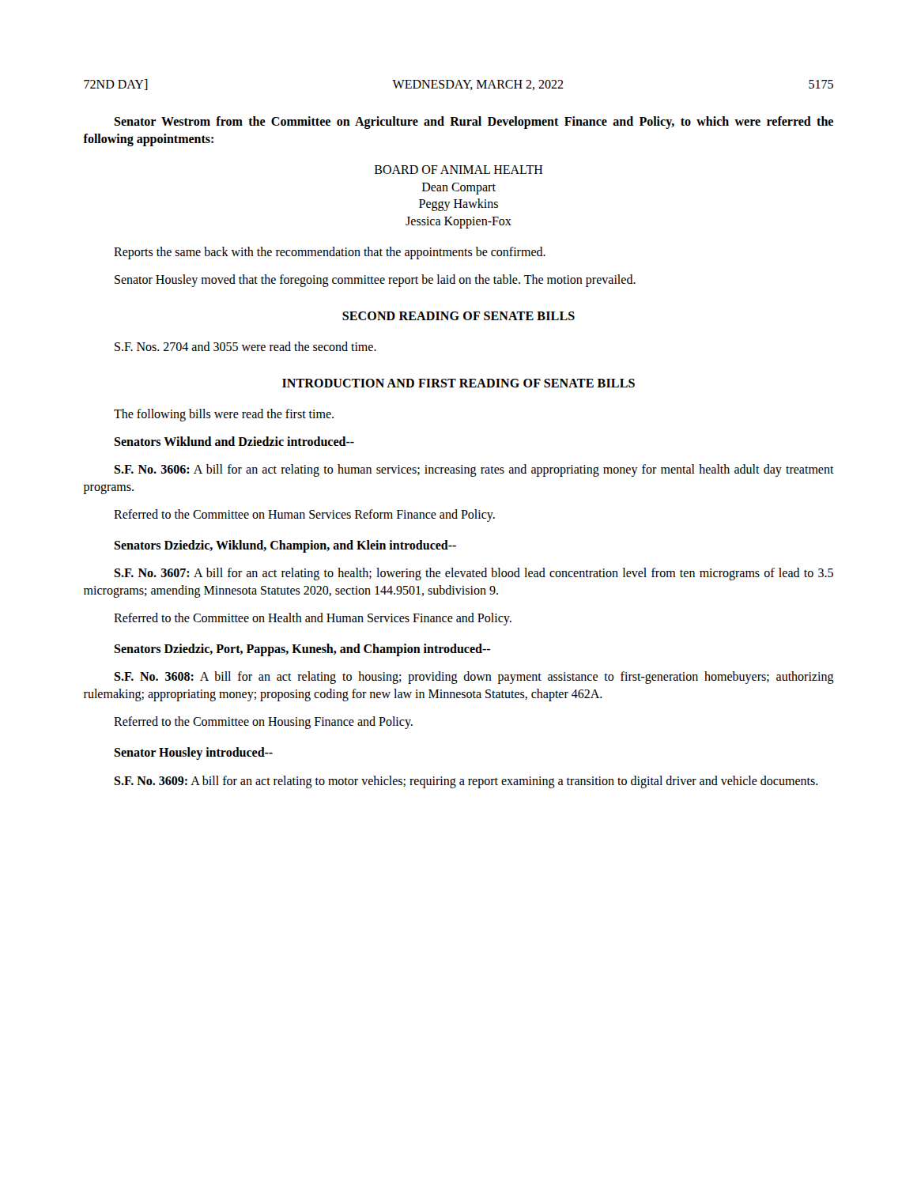72ND DAY] WEDNESDAY, MARCH 2, 2022 5175
Senator Westrom from the Committee on Agriculture and Rural Development Finance and Policy, to which were referred the following appointments:
BOARD OF ANIMAL HEALTH
Dean Compart
Peggy Hawkins
Jessica Koppien-Fox
Reports the same back with the recommendation that the appointments be confirmed.
Senator Housley moved that the foregoing committee report be laid on the table. The motion prevailed.
SECOND READING OF SENATE BILLS
S.F. Nos. 2704 and 3055 were read the second time.
INTRODUCTION AND FIRST READING OF SENATE BILLS
The following bills were read the first time.
Senators Wiklund and Dziedzic introduced--
S.F. No. 3606: A bill for an act relating to human services; increasing rates and appropriating money for mental health adult day treatment programs.
Referred to the Committee on Human Services Reform Finance and Policy.
Senators Dziedzic, Wiklund, Champion, and Klein introduced--
S.F. No. 3607: A bill for an act relating to health; lowering the elevated blood lead concentration level from ten micrograms of lead to 3.5 micrograms; amending Minnesota Statutes 2020, section 144.9501, subdivision 9.
Referred to the Committee on Health and Human Services Finance and Policy.
Senators Dziedzic, Port, Pappas, Kunesh, and Champion introduced--
S.F. No. 3608: A bill for an act relating to housing; providing down payment assistance to first-generation homebuyers; authorizing rulemaking; appropriating money; proposing coding for new law in Minnesota Statutes, chapter 462A.
Referred to the Committee on Housing Finance and Policy.
Senator Housley introduced--
S.F. No. 3609: A bill for an act relating to motor vehicles; requiring a report examining a transition to digital driver and vehicle documents.